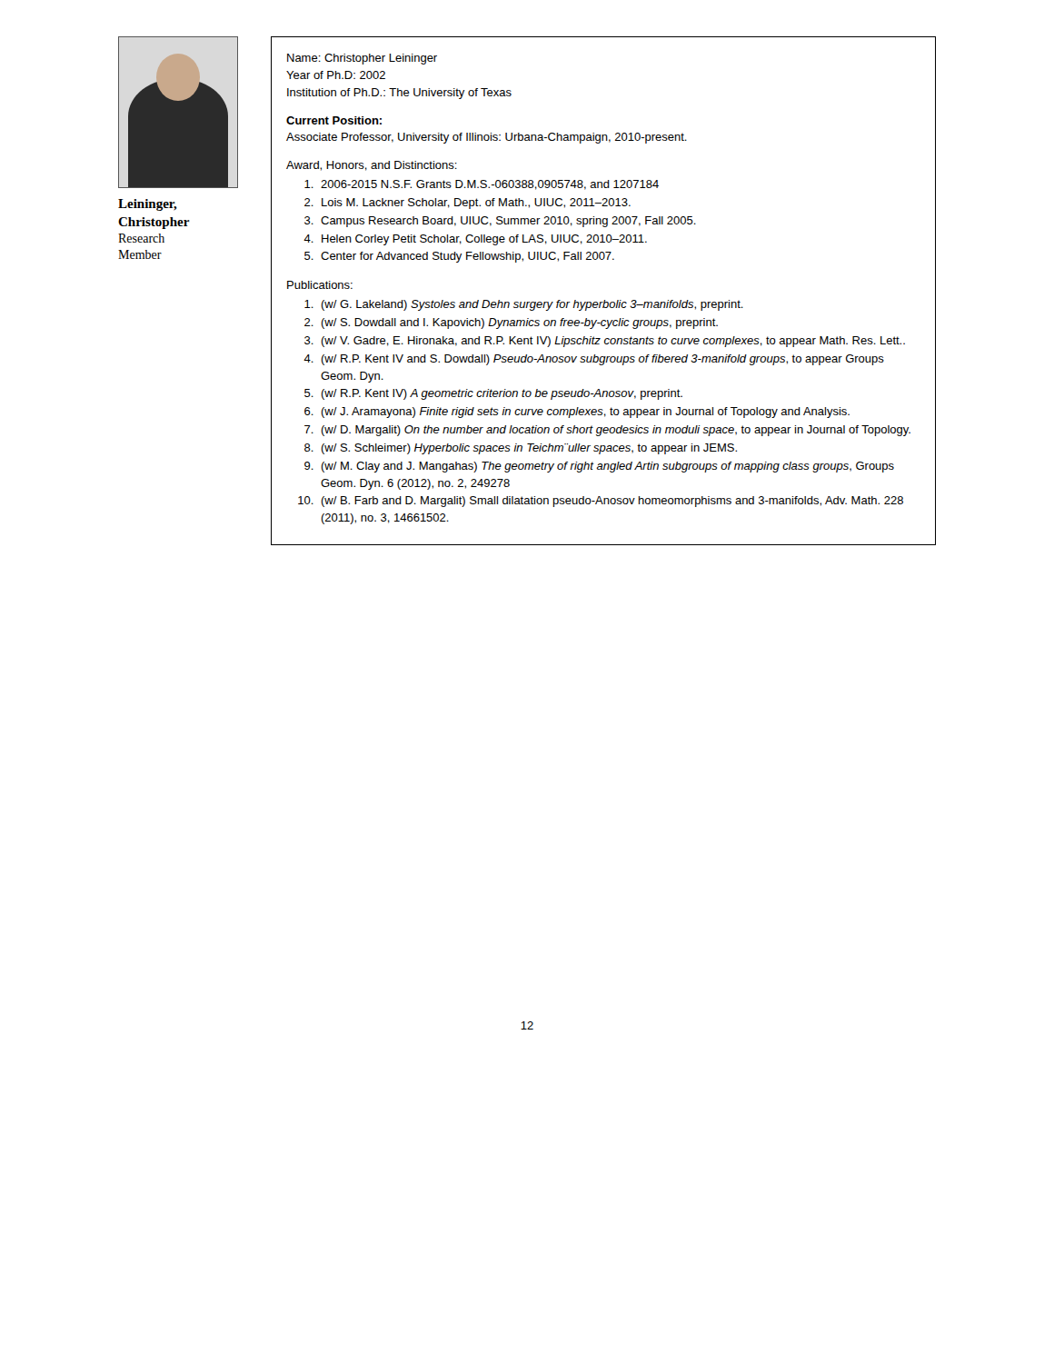Leininger,
Christopher
Research
Member
Name: Christopher Leininger
Year of Ph.D: 2002
Institution of Ph.D.: The University of Texas
Current Position:
Associate Professor, University of Illinois: Urbana-Champaign, 2010-present.
Award, Honors, and Distinctions:
2006-2015 N.S.F. Grants D.M.S.-060388,0905748, and 1207184
Lois M. Lackner Scholar, Dept. of Math., UIUC, 2011–2013.
Campus Research Board, UIUC, Summer 2010, spring 2007, Fall 2005.
Helen Corley Petit Scholar, College of LAS, UIUC, 2010–2011.
Center for Advanced Study Fellowship, UIUC, Fall 2007.
Publications:
(w/ G. Lakeland) Systoles and Dehn surgery for hyperbolic 3–manifolds, preprint.
(w/ S. Dowdall and I. Kapovich) Dynamics on free-by-cyclic groups, preprint.
(w/ V. Gadre, E. Hironaka, and R.P. Kent IV) Lipschitz constants to curve complexes, to appear Math. Res. Lett..
(w/ R.P. Kent IV and S. Dowdall) Pseudo-Anosov subgroups of fibered 3-manifold groups, to appear Groups Geom. Dyn.
(w/ R.P. Kent IV) A geometric criterion to be pseudo-Anosov, preprint.
(w/ J. Aramayona) Finite rigid sets in curve complexes, to appear in Journal of Topology and Analysis.
(w/ D. Margalit) On the number and location of short geodesics in moduli space, to appear in Journal of Topology.
(w/ S. Schleimer) Hyperbolic spaces in Teichm¨uller spaces, to appear in JEMS.
(w/ M. Clay and J. Mangahas) The geometry of right angled Artin subgroups of mapping class groups, Groups Geom. Dyn. 6 (2012), no. 2, 249278
(w/ B. Farb and D. Margalit) Small dilatation pseudo-Anosov homeomorphisms and 3-manifolds, Adv. Math. 228 (2011), no. 3, 14661502.
12